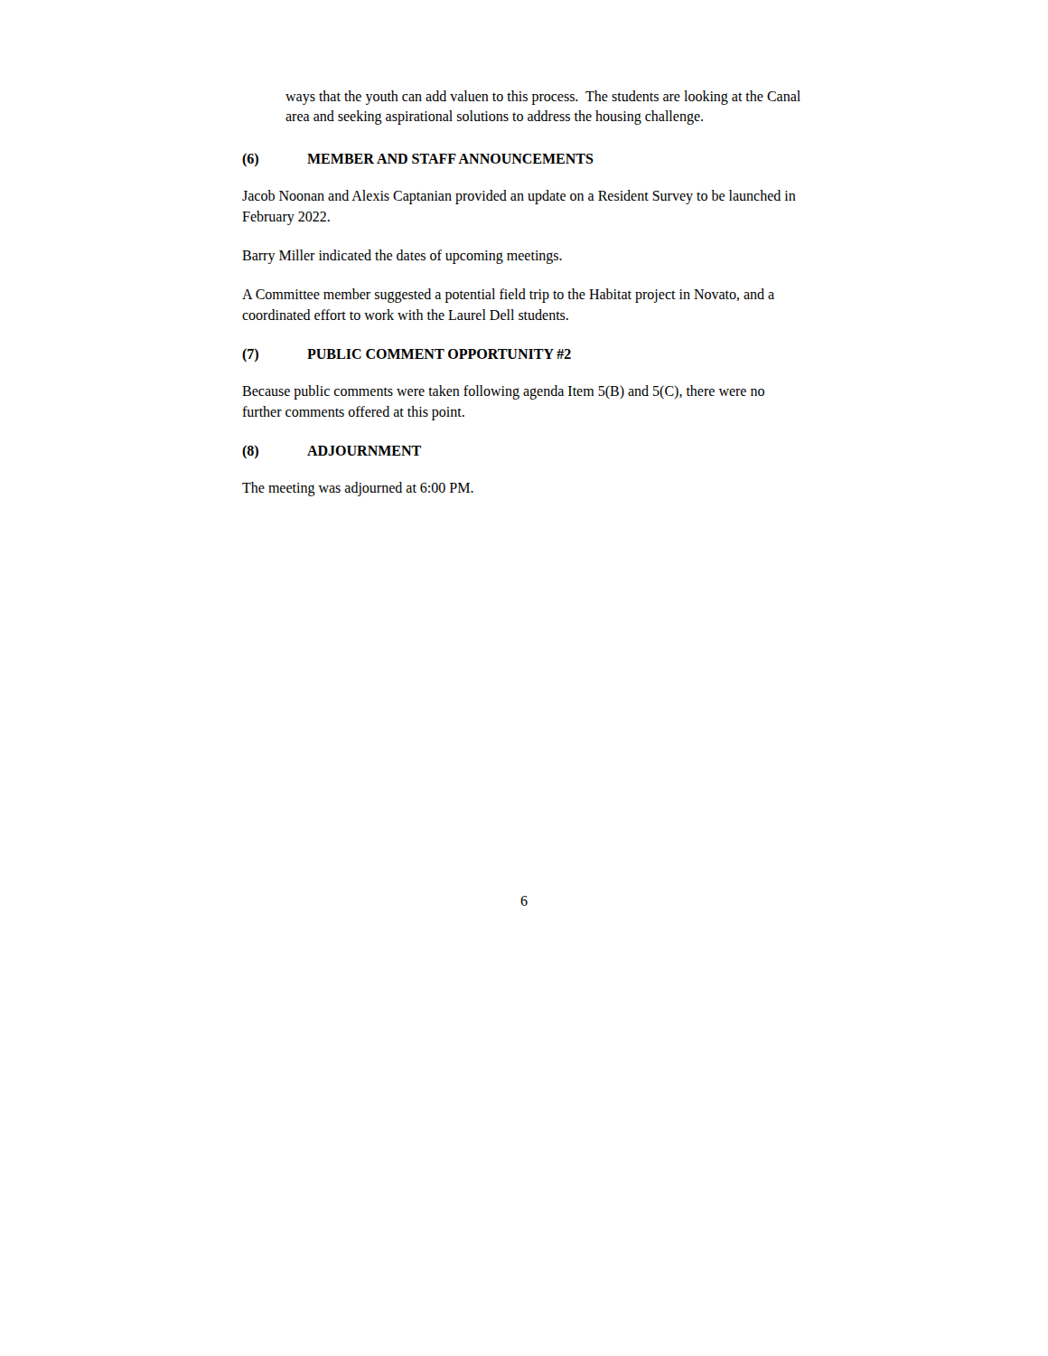ways that the youth can add valuen to this process. The students are looking at the Canal area and seeking aspirational solutions to address the housing challenge.
(6) MEMBER AND STAFF ANNOUNCEMENTS
Jacob Noonan and Alexis Captanian provided an update on a Resident Survey to be launched in February 2022.
Barry Miller indicated the dates of upcoming meetings.
A Committee member suggested a potential field trip to the Habitat project in Novato, and a coordinated effort to work with the Laurel Dell students.
(7) PUBLIC COMMENT OPPORTUNITY #2
Because public comments were taken following agenda Item 5(B) and 5(C), there were no further comments offered at this point.
(8) ADJOURNMENT
The meeting was adjourned at 6:00 PM.
6